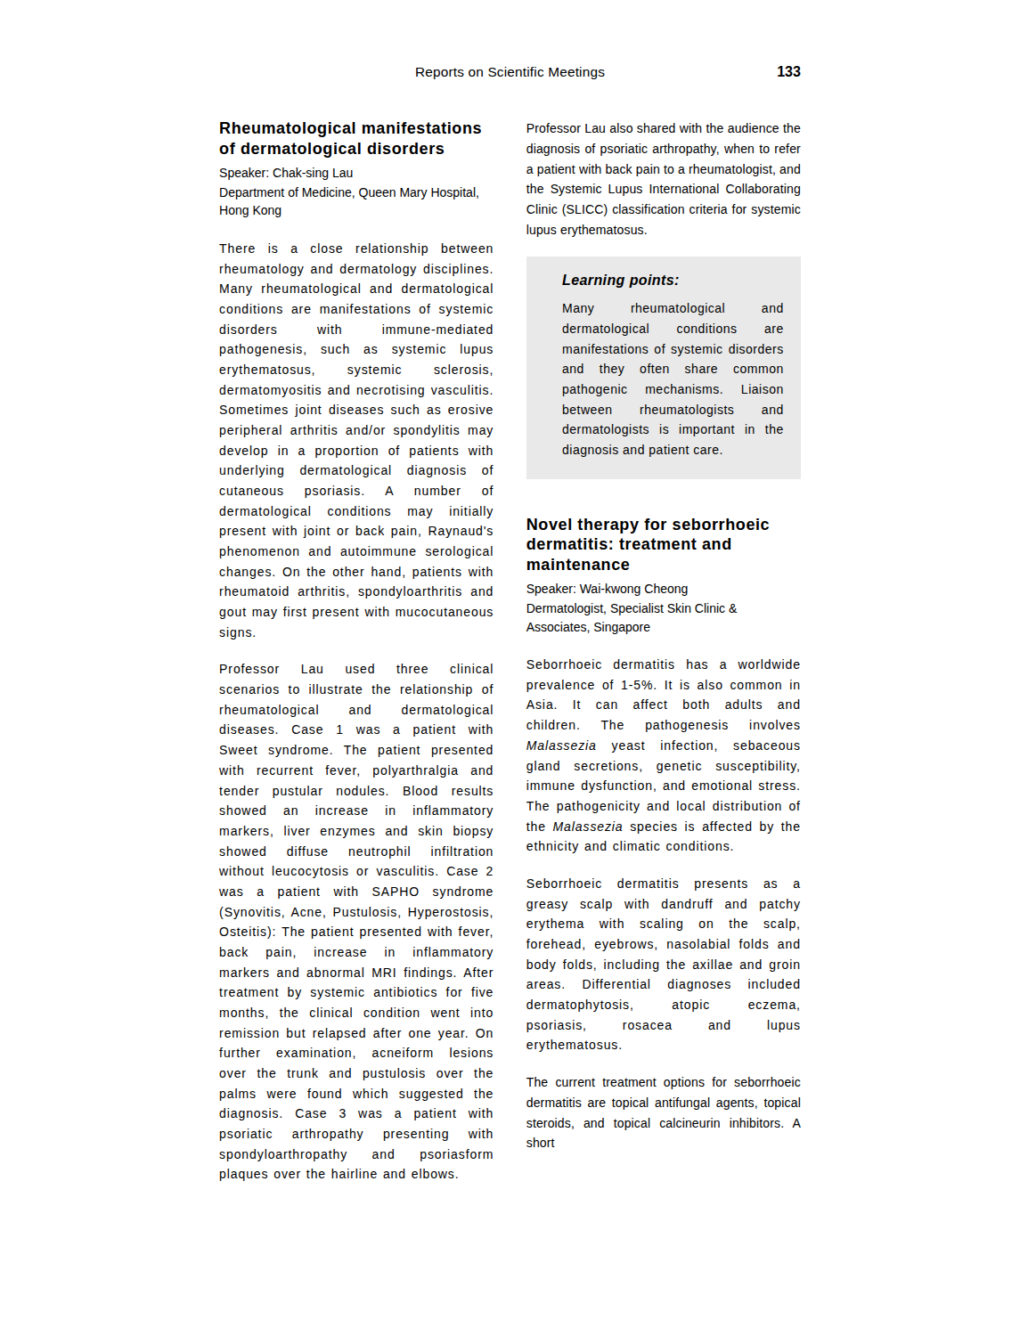Reports on Scientific Meetings 133
Rheumatological manifestations of dermatological disorders
Speaker: Chak-sing Lau
Department of Medicine, Queen Mary Hospital, Hong Kong
There is a close relationship between rheumatology and dermatology disciplines. Many rheumatological and dermatological conditions are manifestations of systemic disorders with immune-mediated pathogenesis, such as systemic lupus erythematosus, systemic sclerosis, dermatomyositis and necrotising vasculitis. Sometimes joint diseases such as erosive peripheral arthritis and/or spondylitis may develop in a proportion of patients with underlying dermatological diagnosis of cutaneous psoriasis. A number of dermatological conditions may initially present with joint or back pain, Raynaud's phenomenon and autoimmune serological changes. On the other hand, patients with rheumatoid arthritis, spondyloarthritis and gout may first present with mucocutaneous signs.
Professor Lau used three clinical scenarios to illustrate the relationship of rheumatological and dermatological diseases. Case 1 was a patient with Sweet syndrome. The patient presented with recurrent fever, polyarthralgia and tender pustular nodules. Blood results showed an increase in inflammatory markers, liver enzymes and skin biopsy showed diffuse neutrophil infiltration without leucocytosis or vasculitis. Case 2 was a patient with SAPHO syndrome (Synovitis, Acne, Pustulosis, Hyperostosis, Osteitis): The patient presented with fever, back pain, increase in inflammatory markers and abnormal MRI findings. After treatment by systemic antibiotics for five months, the clinical condition went into remission but relapsed after one year. On further examination, acneiform lesions over the trunk and pustulosis over the palms were found which suggested the diagnosis. Case 3 was a patient with psoriatic arthropathy presenting with spondyloarthropathy and psoriasform plaques over the hairline and elbows.
Professor Lau also shared with the audience the diagnosis of psoriatic arthropathy, when to refer a patient with back pain to a rheumatologist, and the Systemic Lupus International Collaborating Clinic (SLICC) classification criteria for systemic lupus erythematosus.
Learning points:
Many rheumatological and dermatological conditions are manifestations of systemic disorders and they often share common pathogenic mechanisms. Liaison between rheumatologists and dermatologists is important in the diagnosis and patient care.
Novel therapy for seborrhoeic dermatitis: treatment and maintenance
Speaker: Wai-kwong Cheong
Dermatologist, Specialist Skin Clinic & Associates, Singapore
Seborrhoeic dermatitis has a worldwide prevalence of 1-5%. It is also common in Asia. It can affect both adults and children. The pathogenesis involves Malassezia yeast infection, sebaceous gland secretions, genetic susceptibility, immune dysfunction, and emotional stress. The pathogenicity and local distribution of the Malassezia species is affected by the ethnicity and climatic conditions.
Seborrhoeic dermatitis presents as a greasy scalp with dandruff and patchy erythema with scaling on the scalp, forehead, eyebrows, nasolabial folds and body folds, including the axillae and groin areas. Differential diagnoses included dermatophytosis, atopic eczema, psoriasis, rosacea and lupus erythematosus.
The current treatment options for seborrhoeic dermatitis are topical antifungal agents, topical steroids, and topical calcineurin inhibitors. A short